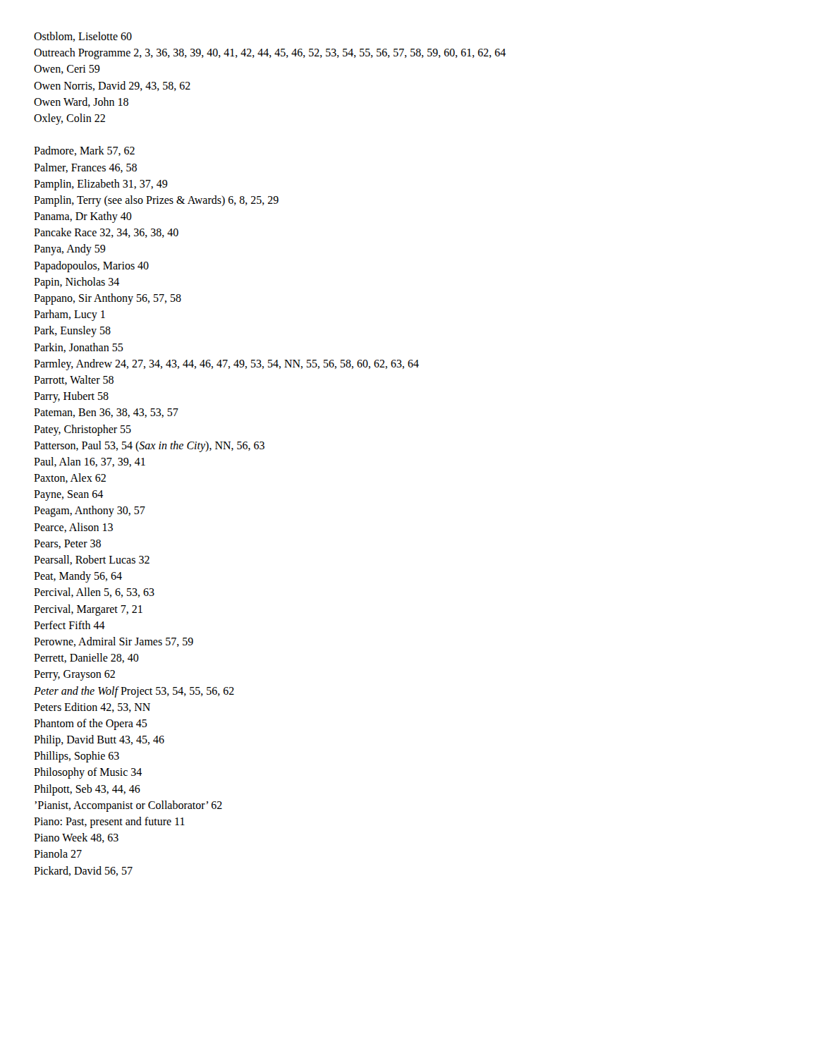Ostblom, Liselotte 60
Outreach Programme 2, 3, 36, 38, 39, 40, 41, 42, 44, 45, 46, 52, 53, 54, 55, 56, 57, 58, 59, 60, 61, 62, 64
Owen, Ceri 59
Owen Norris, David 29, 43, 58, 62
Owen Ward, John 18
Oxley, Colin 22
Padmore, Mark 57, 62
Palmer, Frances 46, 58
Pamplin, Elizabeth 31, 37, 49
Pamplin, Terry (see also Prizes & Awards) 6, 8, 25, 29
Panama, Dr Kathy 40
Pancake Race 32, 34, 36, 38, 40
Panya, Andy 59
Papadopoulos, Marios 40
Papin, Nicholas 34
Pappano, Sir Anthony 56, 57, 58
Parham, Lucy 1
Park, Eunsley 58
Parkin, Jonathan 55
Parmley, Andrew 24, 27, 34, 43, 44, 46, 47, 49, 53, 54, NN, 55, 56, 58, 60, 62, 63, 64
Parrott, Walter 58
Parry, Hubert 58
Pateman, Ben 36, 38, 43, 53, 57
Patey, Christopher 55
Patterson, Paul 53, 54 (Sax in the City), NN, 56, 63
Paul, Alan 16, 37, 39, 41
Paxton, Alex 62
Payne, Sean 64
Peagam, Anthony 30, 57
Pearce, Alison 13
Pears, Peter 38
Pearsall, Robert Lucas 32
Peat, Mandy 56, 64
Percival, Allen 5, 6, 53, 63
Percival, Margaret 7, 21
Perfect Fifth 44
Perowne, Admiral Sir James 57, 59
Perrett, Danielle 28, 40
Perry, Grayson 62
Peter and the Wolf Project 53, 54, 55, 56, 62
Peters Edition 42, 53, NN
Phantom of the Opera 45
Philip, David Butt 43, 45, 46
Phillips, Sophie 63
Philosophy of Music 34
Philpott, Seb 43, 44, 46
’Pianist, Accompanist or Collaborator’ 62
Piano: Past, present and future 11
Piano Week 48, 63
Pianola 27
Pickard, David 56, 57